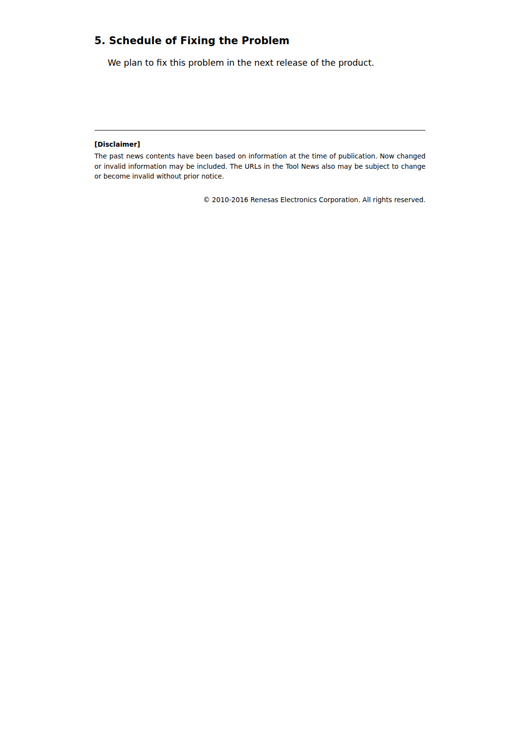5. Schedule of Fixing the Problem
We plan to fix this problem in the next release of the product.
[Disclaimer]
The past news contents have been based on information at the time of publication. Now changed or invalid information may be included. The URLs in the Tool News also may be subject to change or become invalid without prior notice.
© 2010-2016 Renesas Electronics Corporation. All rights reserved.